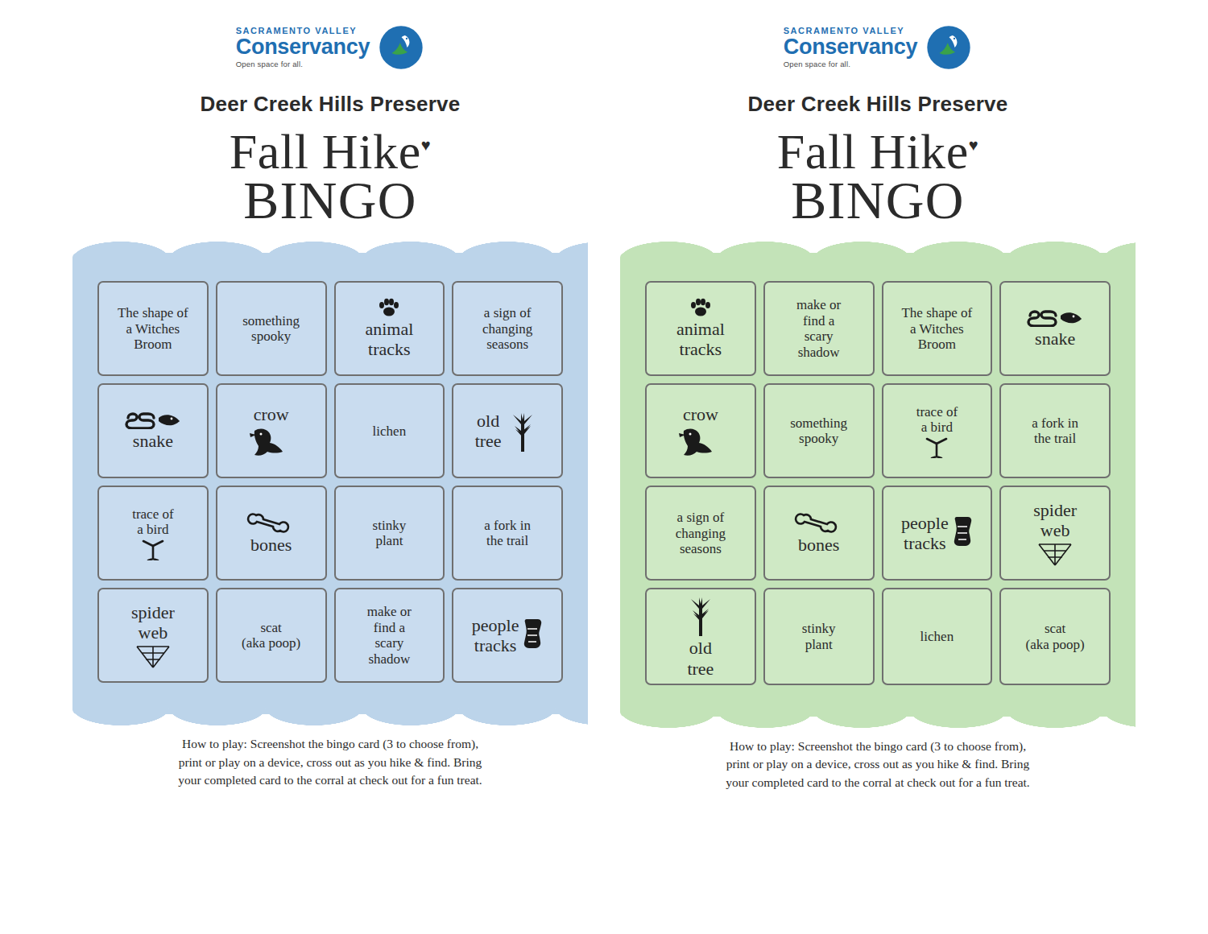Sacramento Valley Conservancy Open space for all.
Deer Creek Hills Preserve
Fall Hike♥BINGO
| The shape of a Witches Broom | something spooky | animal tracks | a sign of changing seasons |
| snake | crow | lichen | old tree |
| trace of a bird | bones | stinky plant | a fork in the trail |
| spider web | scat (aka poop) | make or find a scary shadow | people tracks |
How to play: Screenshot the bingo card (3 to choose from),
print or play on a device, cross out as you hike & find. Bring
your completed card to the corral at check out for a fun treat.
Sacramento Valley Conservancy Open space for all.
Deer Creek Hills Preserve
Fall Hike♥BINGO
| animal tracks | make or find a scary shadow | The shape of a Witches Broom | snake |
| crow | something spooky | trace of a bird | a fork in the trail |
| a sign of changing seasons | bones | people tracks | spider web |
| old tree | stinky plant | lichen | scat (aka poop) |
How to play: Screenshot the bingo card (3 to choose from),
print or play on a device, cross out as you hike & find. Bring
your completed card to the corral at check out for a fun treat.